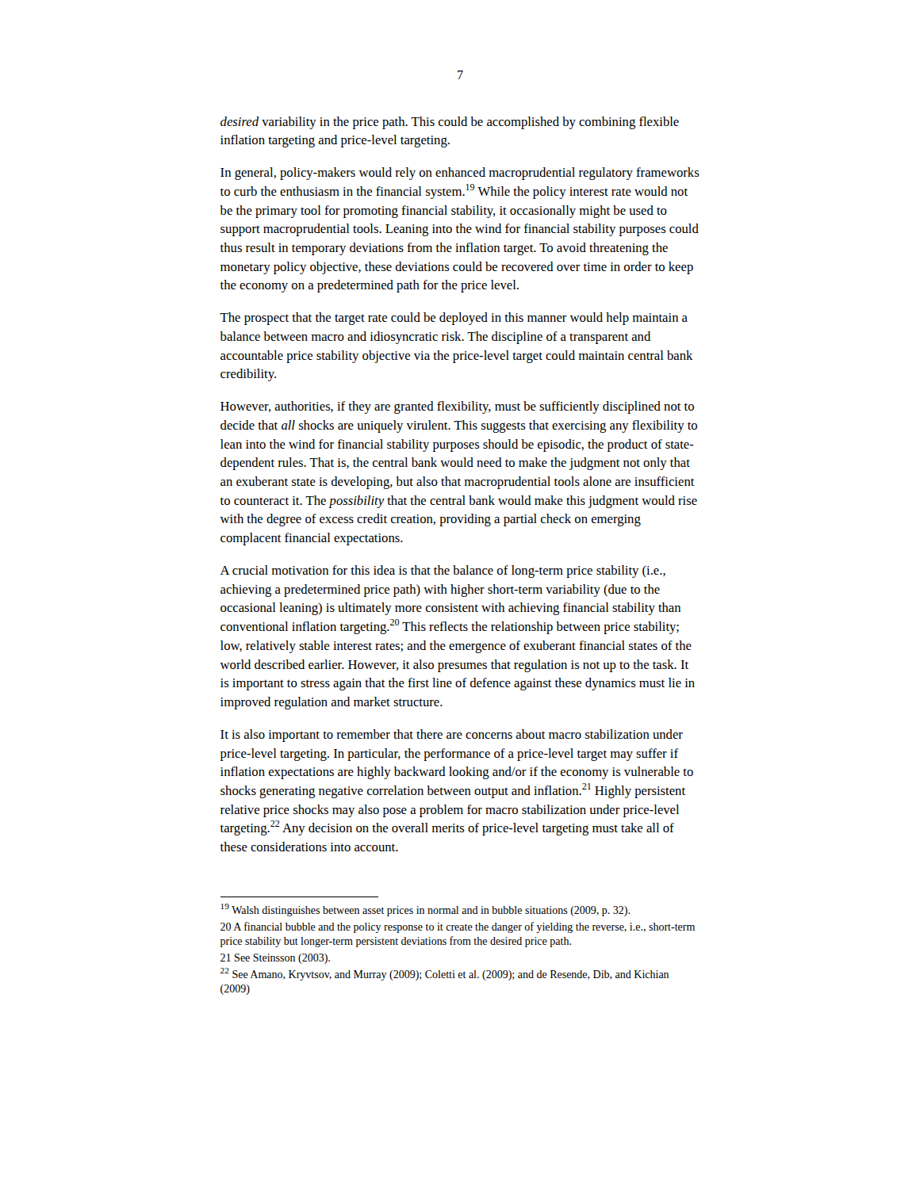7
desired variability in the price path. This could be accomplished by combining flexible inflation targeting and price-level targeting.
In general, policy-makers would rely on enhanced macroprudential regulatory frameworks to curb the enthusiasm in the financial system.19 While the policy interest rate would not be the primary tool for promoting financial stability, it occasionally might be used to support macroprudential tools. Leaning into the wind for financial stability purposes could thus result in temporary deviations from the inflation target. To avoid threatening the monetary policy objective, these deviations could be recovered over time in order to keep the economy on a predetermined path for the price level.
The prospect that the target rate could be deployed in this manner would help maintain a balance between macro and idiosyncratic risk. The discipline of a transparent and accountable price stability objective via the price-level target could maintain central bank credibility.
However, authorities, if they are granted flexibility, must be sufficiently disciplined not to decide that all shocks are uniquely virulent. This suggests that exercising any flexibility to lean into the wind for financial stability purposes should be episodic, the product of state-dependent rules. That is, the central bank would need to make the judgment not only that an exuberant state is developing, but also that macroprudential tools alone are insufficient to counteract it. The possibility that the central bank would make this judgment would rise with the degree of excess credit creation, providing a partial check on emerging complacent financial expectations.
A crucial motivation for this idea is that the balance of long-term price stability (i.e., achieving a predetermined price path) with higher short-term variability (due to the occasional leaning) is ultimately more consistent with achieving financial stability than conventional inflation targeting.20 This reflects the relationship between price stability; low, relatively stable interest rates; and the emergence of exuberant financial states of the world described earlier. However, it also presumes that regulation is not up to the task. It is important to stress again that the first line of defence against these dynamics must lie in improved regulation and market structure.
It is also important to remember that there are concerns about macro stabilization under price-level targeting. In particular, the performance of a price-level target may suffer if inflation expectations are highly backward looking and/or if the economy is vulnerable to shocks generating negative correlation between output and inflation.21 Highly persistent relative price shocks may also pose a problem for macro stabilization under price-level targeting.22 Any decision on the overall merits of price-level targeting must take all of these considerations into account.
19 Walsh distinguishes between asset prices in normal and in bubble situations (2009, p. 32).
20 A financial bubble and the policy response to it create the danger of yielding the reverse, i.e., short-term price stability but longer-term persistent deviations from the desired price path.
21 See Steinsson (2003).
22 See Amano, Kryvtsov, and Murray (2009); Coletti et al. (2009); and de Resende, Dib, and Kichian (2009)